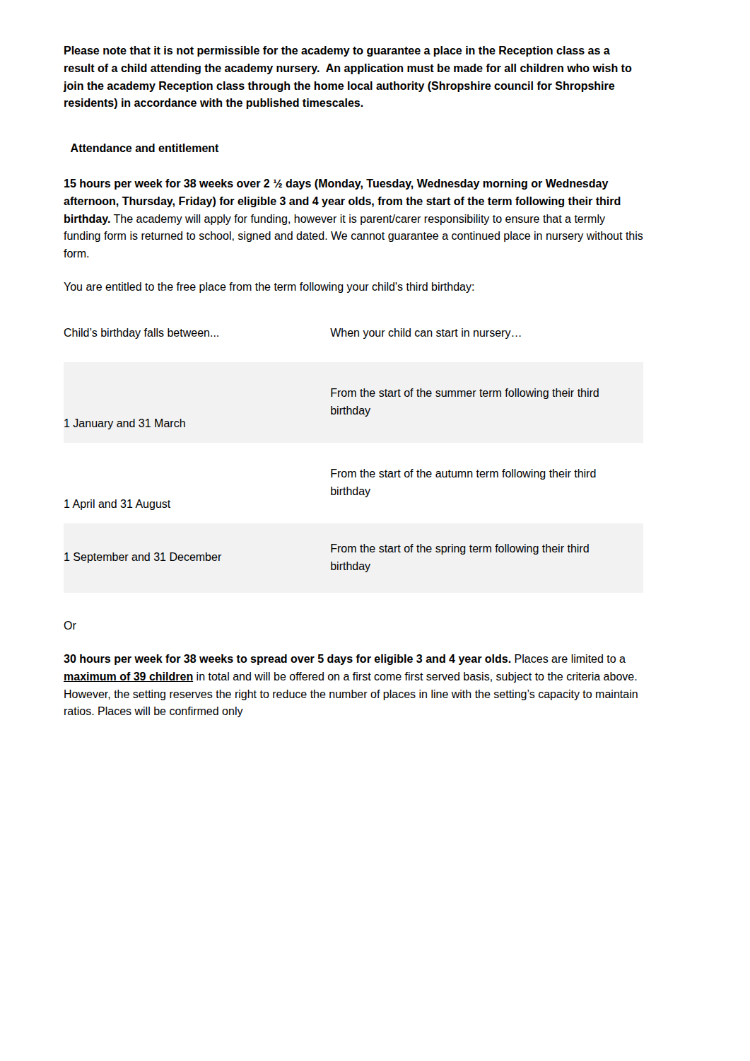Please note that it is not permissible for the academy to guarantee a place in the Reception class as a result of a child attending the academy nursery. An application must be made for all children who wish to join the academy Reception class through the home local authority (Shropshire council for Shropshire residents) in accordance with the published timescales.
Attendance and entitlement
15 hours per week for 38 weeks over 2 ½ days (Monday, Tuesday, Wednesday morning or Wednesday afternoon, Thursday, Friday) for eligible 3 and 4 year olds, from the start of the term following their third birthday. The academy will apply for funding, however it is parent/carer responsibility to ensure that a termly funding form is returned to school, signed and dated. We cannot guarantee a continued place in nursery without this form.
You are entitled to the free place from the term following your child's third birthday:
| Child’s birthday falls between... | When your child can start in nursery… |
| --- | --- |
| 1 January and 31 March | From the start of the summer term following their third birthday |
| 1 April and 31 August | From the start of the autumn term following their third birthday |
| 1 September and 31 December | From the start of the spring term following their third birthday |
Or
30 hours per week for 38 weeks to spread over 5 days for eligible 3 and 4 year olds. Places are limited to a maximum of 39 children in total and will be offered on a first come first served basis, subject to the criteria above. However, the setting reserves the right to reduce the number of places in line with the setting’s capacity to maintain ratios. Places will be confirmed only